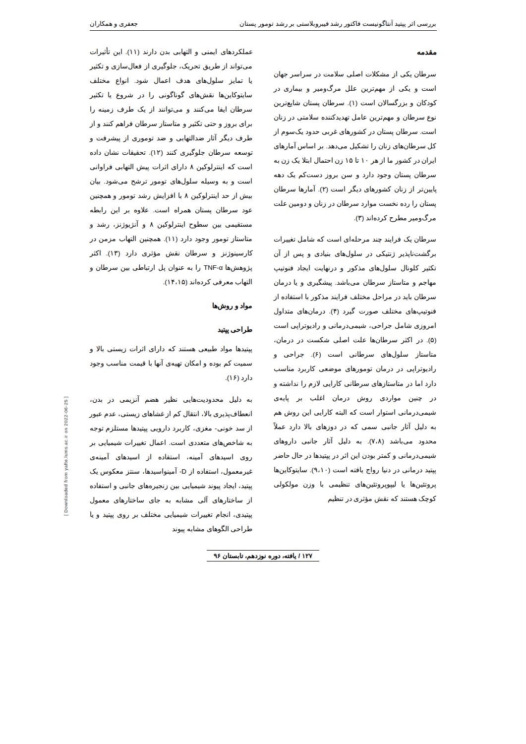بررسی اثر پپتید آنتاگونیست فاکتور رشد فیبروبلاستی بر رشد تومور پستان
جعفری و همکاران
مقدمه
سرطان یکی از مشکلات اصلی سلامت در سراسر جهان است و یکی از مهم‌ترین علل مرگ‌ومیر و بیماری در کودکان و بزرگسالان است (۱). سرطان پستان شایع‌ترین نوع سرطان و مهم‌ترین عامل تهدیدکننده سلامتی در زنان است. سرطان پستان در کشورهای غربی حدود یک‌سوم از کل سرطان‌های زنان را تشکیل می‌دهد. بر اساس آمارهای ایران در کشور ما از هر ۱۰ تا ۱۵ زن احتمال ابتلا یک زن به سرطان پستان وجود دارد و سن بروز دست‌کم یک دهه پایین‌تر از زنان کشورهای دیگر است (۲). آمارها سرطان پستان را رده نخست موارد سرطان در زنان و دومین علت مرگ‌ومیر مطرح کرده‌اند (۳).
سرطان یک فرایند چند مرحله‌ای است که شامل تغییرات برگشت‌ناپذیر ژنتیکی در سلول‌های بنیادی و پس از آن تکثیر کلونال سلول‌های مذکور و درنهایت ایجاد فنوتیپ مهاجم و متاستاز سرطان می‌باشد. پیشگیری و یا درمان سرطان باید در مراحل مختلف فرایند مذکور با استفاده از فنوتیپ‌های مختلف صورت گیرد (۴). درمان‌های متداول امروزی شامل جراحی، شیمی‌درمانی و رادیوتراپی است (۵). در اکثر سرطان‌ها علت اصلی شکست در درمان، متاستاز سلول‌های سرطانی است (۶). جراحی و رادیوتراپی در درمان تومورهای موضعی کاربرد مناسب دارد اما در متاستازهای سرطانی کارایی لازم را نداشته و در چنین مواردی روش درمان اغلب بر پایه‌ی شیمی‌درمانی استوار است که البته کارایی این روش هم به دلیل آثار جانبی سمی که در دوزهای بالا دارد عملاً محدود می‌باشد (۷،۸). به دلیل آثار جانبی داروهای شیمی‌درمانی و کمتر بودن این اثر در پپتیدها در حال حاضر پپتید درمانی در دنیا رواج یافته است (۹،۱۰). سایتوکاین‌ها پروتئین‌ها یا لیپوپروتئین‌های تنظیمی با وزن مولکولی کوچک هستند که نقش مؤثری در تنظیم
عملکردهای ایمنی و التهابی بدن دارند (۱۱). این تأثیرات می‌تواند از طریق تحریک، جلوگیری از فعال‌سازی و تکثیر یا تمایز سلول‌های هدف اعمال شود. انواع مختلف سایتوکاین‌ها نقش‌های گوناگونی را در شروع یا تکثیر سرطان ایفا می‌کنند و می‌توانند از یک طرف زمینه را برای بروز و حتی تکثیر و متاستاز سرطان فراهم کنند و از طرف دیگر آثار ضدالتهابی و ضد توموری از پیشرفت و توسعه سرطان جلوگیری کنند (۱۲). تحقیقات نشان داده است که اینترلوکین ۸ دارای اثرات پیش التهابی فراوانی است و به وسیله سلول‌های تومور ترشح می‌شود. بیان بیش از حد اینترلوکین ۸ با افزایش رشد تومور و همچنین عود سرطان پستان همراه است. علاوه بر این رابطه مستقیمی بین سطوح اینترلوکین ۸ و آنژیوژنز، رشد و متاستاز تومور وجود دارد (۱۱). همچنین التهاب مزمن در کارسینوژنز و سرطان نقش مؤثری دارد (۱۳). اکثر پژوهش‌ها TNF-α را به عنوان پل ارتباطی بین سرطان و التهاب معرفی کرده‌اند (۱۴،۱۵).
مواد و روش‌ها
طراحی پپتید
پپتیدها مواد طبیعی هستند که دارای اثرات زیستی بالا و سمیت کم بوده و امکان تهیه‌ی آنها با قیمت مناسب وجود دارد (۱۶).
به دلیل محدودیت‌هایی نظیر هضم آنزیمی در بدن، انعطاف‌پذیری بالا، انتقال کم از غشاهای زیستی، عدم عبور از سد خونی- مغزی، کاربرد دارویی پپتیدها مستلزم توجه به شاخص‌های متعددی است. اعمال تغییرات شیمیایی بر روی اسیدهای آمینه، استفاده از اسیدهای آمینه‌ی غیرمعمول، استفاده از D- آمینواسیدها، سنتز معکوس یک پپتید، ایجاد پیوند شیمیایی بین زنجیره‌های جانبی و استفاده از ساختارهای آلی مشابه به جای ساختارهای معمول پپتیدی، انجام تغییرات شیمیایی مختلف بر روی پپتید و یا طراحی الگوهای مشابه پیوند
۱۲۷ / یافته، دوره نوزدهم، تابستان ۹۶
[ Downloaded from yafte.lums.ac.ir on 2022-06-25 ]